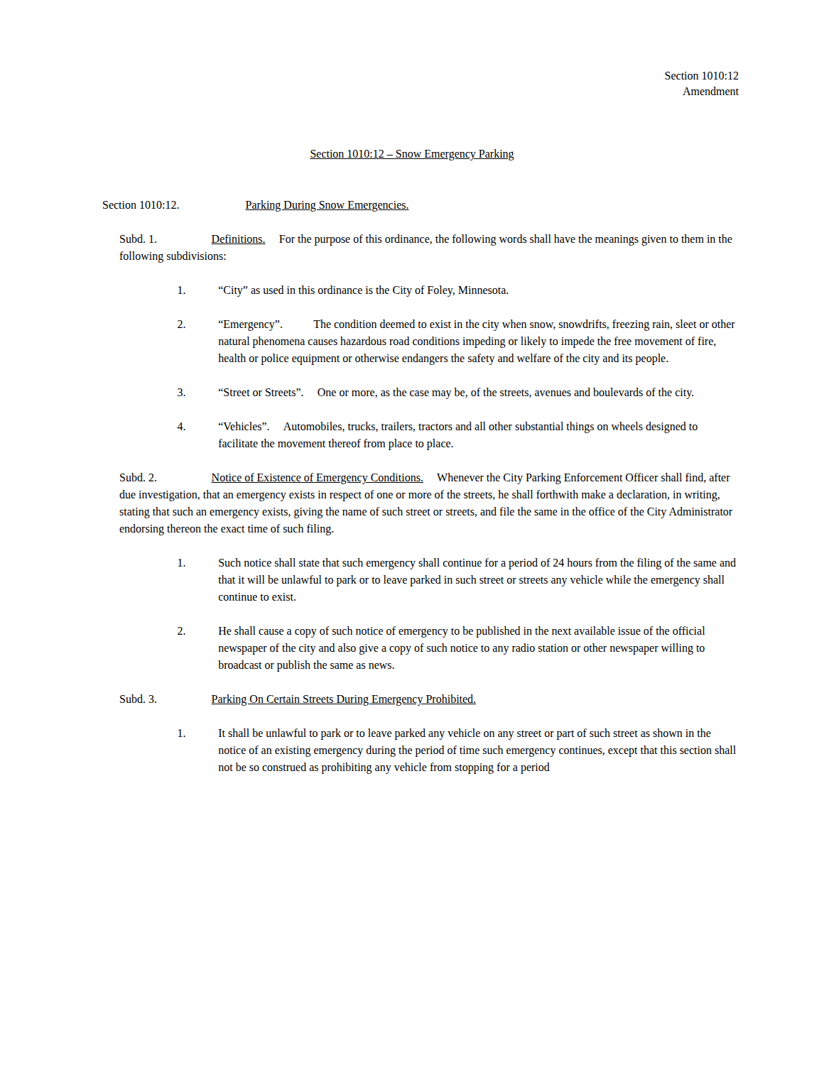Section 1010:12
Amendment
Section 1010:12 – Snow Emergency Parking
Section 1010:12. Parking During Snow Emergencies.
Subd. 1. Definitions. For the purpose of this ordinance, the following words shall have the meanings given to them in the following subdivisions:
“City” as used in this ordinance is the City of Foley, Minnesota.
“Emergency”. The condition deemed to exist in the city when snow, snowdrifts, freezing rain, sleet or other natural phenomena causes hazardous road conditions impeding or likely to impede the free movement of fire, health or police equipment or otherwise endangers the safety and welfare of the city and its people.
“Street or Streets”. One or more, as the case may be, of the streets, avenues and boulevards of the city.
“Vehicles”. Automobiles, trucks, trailers, tractors and all other substantial things on wheels designed to facilitate the movement thereof from place to place.
Subd. 2. Notice of Existence of Emergency Conditions. Whenever the City Parking Enforcement Officer shall find, after due investigation, that an emergency exists in respect of one or more of the streets, he shall forthwith make a declaration, in writing, stating that such an emergency exists, giving the name of such street or streets, and file the same in the office of the City Administrator endorsing thereon the exact time of such filing.
Such notice shall state that such emergency shall continue for a period of 24 hours from the filing of the same and that it will be unlawful to park or to leave parked in such street or streets any vehicle while the emergency shall continue to exist.
He shall cause a copy of such notice of emergency to be published in the next available issue of the official newspaper of the city and also give a copy of such notice to any radio station or other newspaper willing to broadcast or publish the same as news.
Subd. 3. Parking On Certain Streets During Emergency Prohibited.
It shall be unlawful to park or to leave parked any vehicle on any street or part of such street as shown in the notice of an existing emergency during the period of time such emergency continues, except that this section shall not be so construed as prohibiting any vehicle from stopping for a period